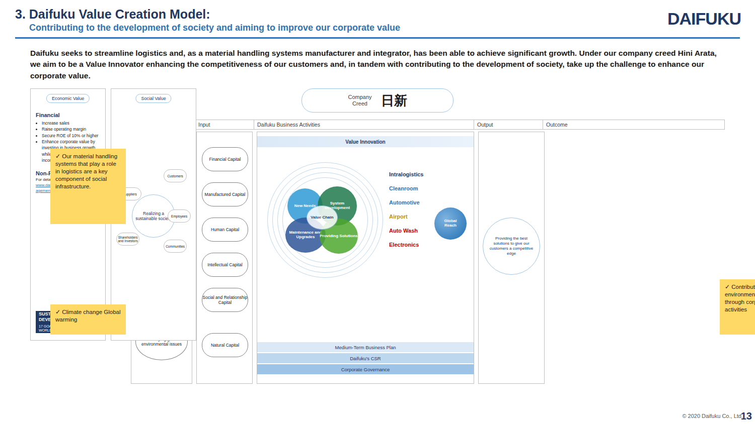3. Daifuku Value Creation Model:
Contributing to the development of society and aiming to improve our corporate value
DAIFUKU
Daifuku seeks to streamline logistics and, as a material handling systems manufacturer and integrator, has been able to achieve significant growth. Under our company creed Hini Arata, we aim to be a Value Innovator enhancing the competitiveness of our customers and, in tandem with contributing to the development of society, take up the challenge to enhance our corporate value.
Company
Creed
日新
Social Environments
Input
Daifuku Business Activities
Output
Outcome
Increase in movement of people and goods on a global scale
Changes in industrial structure due to innovative technology
Intensifying global environmental issues
Financial Capital
Manufactured Capital
Human Capital
Intellectual Capital
Social and Relationship Capital
Natural Capital
Value Innovation
New Needs
System Development
Maintenance and Upgrades
Providing Solutions
Value Chain
Intralogistics Cleanroom Automotive Airport Auto Wash Electronics
Global
Reach
Medium-Term Business Plan
Daifuku's CSR
Corporate Governance
Providing the best solutions to give our customers a competitive edge
Economic Value
Financial
Increase sales
Raise operating margin
Secure ROE of 10% or higher
Enhance corporate value by investing in business growth while continuing to boost net income
Non-Financial
For details, see our website:
www.daifuku.com/sustainability/management/plan
SUSTAINABLE
DEVELOPMENT GALS
17 GOALS TO TRANSFORM OUR WORLD
Social Value
Realizing a sustainable society
Customers
Suppliers
Employees
Shareholders and Investors
Communities
✓ Our material handling systems that play a role in logistics are a key component of social infrastructure.
✓ Climate change Global warming
✓ Contribute to the environment through corporate activities
© 2020 Daifuku Co., Ltd.
13